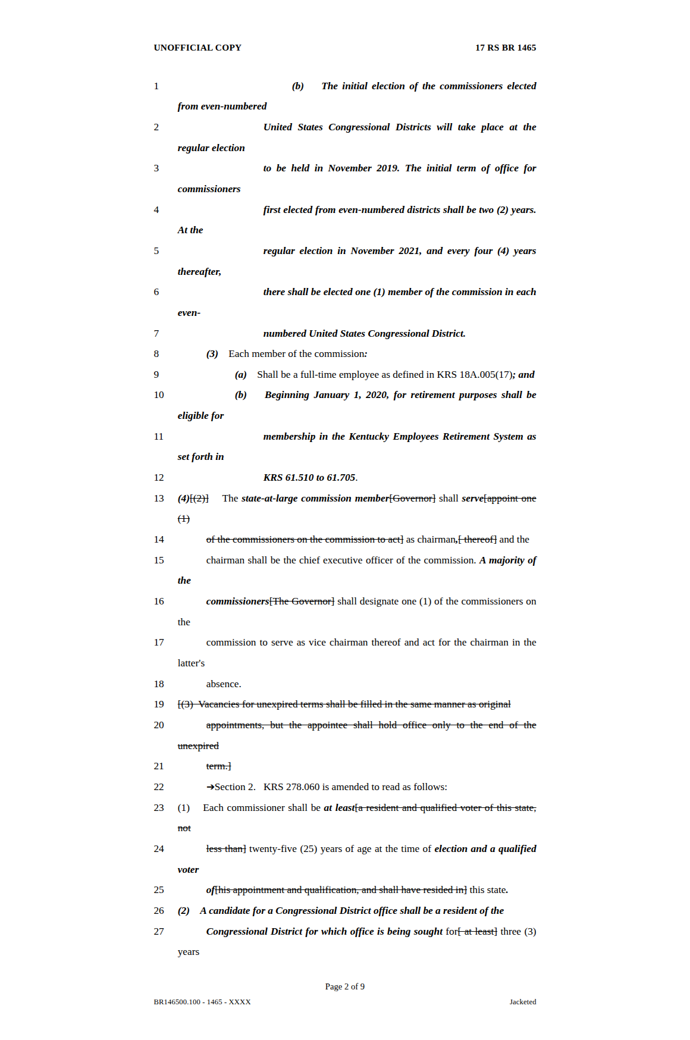UNOFFICIAL COPY
17 RS BR 1465
| 1 | (b) The initial election of the commissioners elected from even-numbered |
| 2 | United States Congressional Districts will take place at the regular election |
| 3 | to be held in November 2019. The initial term of office for commissioners |
| 4 | first elected from even-numbered districts shall be two (2) years. At the |
| 5 | regular election in November 2021, and every four (4) years thereafter, |
| 6 | there shall be elected one (1) member of the commission in each even- |
| 7 | numbered United States Congressional District. |
| 8 | (3) Each member of the commission : |
| 9 | (a) Shall be a full-time employee as defined in KRS 18A.005(17) ; and |
| 10 | (b) Beginning January 1, 2020, for retirement purposes shall be eligible for |
| 11 | membership in the Kentucky Employees Retirement System as set forth in |
| 12 | KRS 61.510 to 61.705 . |
| 13 | (4) [(2)] The state-at-large commission member [Governor] shall serve [appoint one (1) |
| 14 | of the commissioners on the commission to act] as chairman , [ thereof] and the |
| 15 | chairman shall be the chief executive officer of the commission. A majority of the |
| 16 | commissioners [The Governor] shall designate one (1) of the commissioners on the |
| 17 | commission to serve as vice chairman thereof and act for the chairman in the latter's |
| 18 | absence. |
| 19 | [(3) Vacancies for unexpired terms shall be filled in the same manner as original |
| 20 | appointments, but the appointee shall hold office only to the end of the unexpired |
| 21 | term.] |
| 22 | ➔ Section 2. KRS 278.060 is amended to read as follows: |
| 23 | (1) Each commissioner shall be at least [a resident and qualified voter of this state, not |
| 24 | less than] twenty-five (25) years of age at the time of election and a qualified voter |
| 25 | of [his appointment and qualification, and shall have resided in] this state . |
| 26 | (2) A candidate for a Congressional District office shall be a resident of the |
| 27 | Congressional District for which office is being sought for [ at least] three (3) years |
Page 2 of 9
BR146500.100 - 1465 - XXXX Jacketed